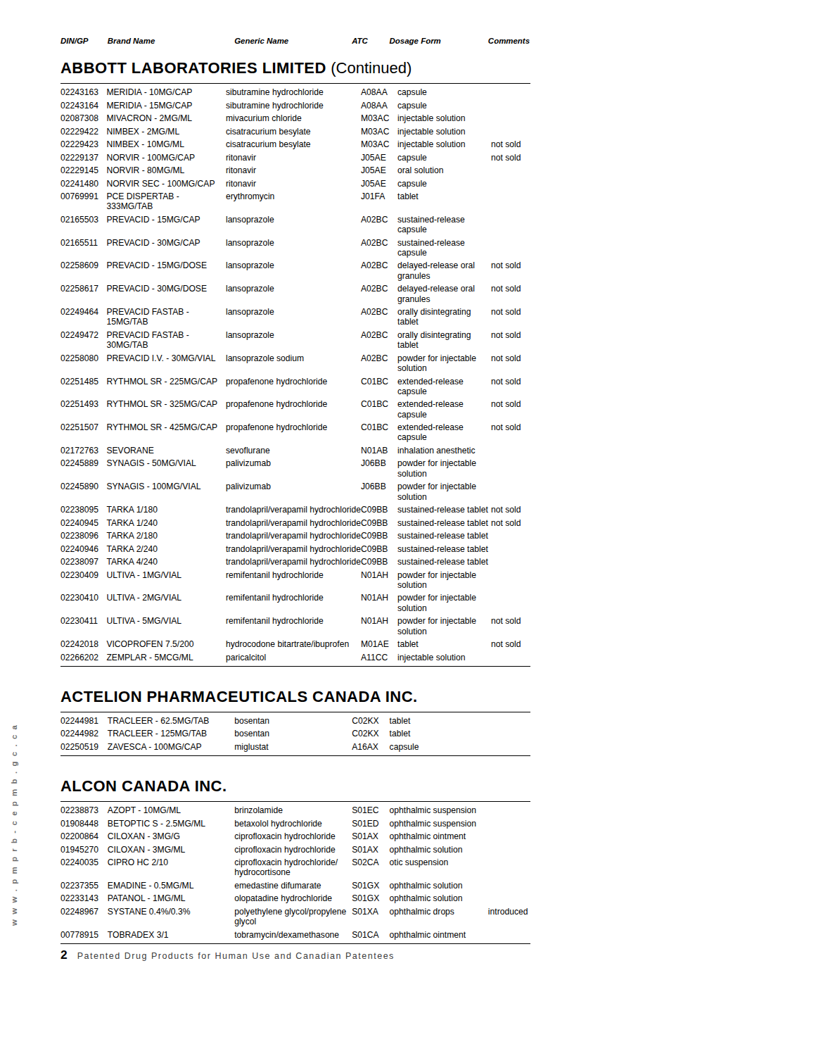w w w . p m p r b - c e p m b . g c . c a
| DIN/GP | Brand Name | Generic Name | ATC | Dosage Form | Comments |
| --- | --- | --- | --- | --- | --- |
ABBOTT LABORATORIES LIMITED (Continued)
| 02243163 | MERIDIA - 10MG/CAP | sibutramine hydrochloride | A08AA | capsule | |
| 02243164 | MERIDIA - 15MG/CAP | sibutramine hydrochloride | A08AA | capsule | |
| 02087308 | MIVACRON - 2MG/ML | mivacurium chloride | M03AC | injectable solution | |
| 02229422 | NIMBEX - 2MG/ML | cisatracurium besylate | M03AC | injectable solution | |
| 02229423 | NIMBEX - 10MG/ML | cisatracurium besylate | M03AC | injectable solution | not sold |
| 02229137 | NORVIR - 100MG/CAP | ritonavir | J05AE | capsule | not sold |
| 02229145 | NORVIR - 80MG/ML | ritonavir | J05AE | oral solution | |
| 02241480 | NORVIR SEC - 100MG/CAP | ritonavir | J05AE | capsule | |
| 00769991 | PCE DISPERTAB - 333MG/TAB | erythromycin | J01FA | tablet | |
| 02165503 | PREVACID - 15MG/CAP | lansoprazole | A02BC | sustained-release capsule | |
| 02165511 | PREVACID - 30MG/CAP | lansoprazole | A02BC | sustained-release capsule | |
| 02258609 | PREVACID - 15MG/DOSE | lansoprazole | A02BC | delayed-release oral granules | not sold |
| 02258617 | PREVACID - 30MG/DOSE | lansoprazole | A02BC | delayed-release oral granules | not sold |
| 02249464 | PREVACID FASTAB - 15MG/TAB | lansoprazole | A02BC | orally disintegrating tablet | not sold |
| 02249472 | PREVACID FASTAB - 30MG/TAB | lansoprazole | A02BC | orally disintegrating tablet | not sold |
| 02258080 | PREVACID I.V. - 30MG/VIAL | lansoprazole sodium | A02BC | powder for injectable solution | not sold |
| 02251485 | RYTHMOL SR - 225MG/CAP | propafenone hydrochloride | C01BC | extended-release capsule | not sold |
| 02251493 | RYTHMOL SR - 325MG/CAP | propafenone hydrochloride | C01BC | extended-release capsule | not sold |
| 02251507 | RYTHMOL SR - 425MG/CAP | propafenone hydrochloride | C01BC | extended-release capsule | not sold |
| 02172763 | SEVORANE | sevoflurane | N01AB | inhalation anesthetic | |
| 02245889 | SYNAGIS - 50MG/VIAL | palivizumab | J06BB | powder for injectable solution | |
| 02245890 | SYNAGIS - 100MG/VIAL | palivizumab | J06BB | powder for injectable solution | |
| 02238095 | TARKA 1/180 | trandolapril/verapamil hydrochloride | C09BB | sustained-release tablet | not sold |
| 02240945 | TARKA 1/240 | trandolapril/verapamil hydrochloride | C09BB | sustained-release tablet | not sold |
| 02238096 | TARKA 2/180 | trandolapril/verapamil hydrochloride | C09BB | sustained-release tablet | |
| 02240946 | TARKA 2/240 | trandolapril/verapamil hydrochloride | C09BB | sustained-release tablet | |
| 02238097 | TARKA 4/240 | trandolapril/verapamil hydrochloride | C09BB | sustained-release tablet | |
| 02230409 | ULTIVA - 1MG/VIAL | remifentanil hydrochloride | N01AH | powder for injectable solution | |
| 02230410 | ULTIVA - 2MG/VIAL | remifentanil hydrochloride | N01AH | powder for injectable solution | |
| 02230411 | ULTIVA - 5MG/VIAL | remifentanil hydrochloride | N01AH | powder for injectable solution | not sold |
| 02242018 | VICOPROFEN 7.5/200 | hydrocodone bitartrate/ibuprofen | M01AE | tablet | not sold |
| 02266202 | ZEMPLAR - 5MCG/ML | paricalcitol | A11CC | injectable solution | |
ACTELION PHARMACEUTICALS CANADA INC.
| 02244981 | TRACLEER - 62.5MG/TAB | bosentan | C02KX | tablet | |
| 02244982 | TRACLEER - 125MG/TAB | bosentan | C02KX | tablet | |
| 02250519 | ZAVESCA - 100MG/CAP | miglustat | A16AX | capsule | |
ALCON CANADA INC.
| 02238873 | AZOPT - 10MG/ML | brinzolamide | S01EC | ophthalmic suspension | |
| 01908448 | BETOPTIC S - 2.5MG/ML | betaxolol hydrochloride | S01ED | ophthalmic suspension | |
| 02200864 | CILOXAN - 3MG/G | ciprofloxacin hydrochloride | S01AX | ophthalmic ointment | |
| 01945270 | CILOXAN - 3MG/ML | ciprofloxacin hydrochloride | S01AX | ophthalmic solution | |
| 02240035 | CIPRO HC 2/10 | ciprofloxacin hydrochloride/ hydrocortisone | S02CA | otic suspension | |
| 02237355 | EMADINE - 0.5MG/ML | emedastine difumarate | S01GX | ophthalmic solution | |
| 02233143 | PATANOL - 1MG/ML | olopatadine hydrochloride | S01GX | ophthalmic solution | |
| 02248967 | SYSTANE 0.4%/0.3% | polyethylene glycol/propylene glycol | S01XA | ophthalmic drops | introduced |
| 00778915 | TOBRADEX 3/1 | tobramycin/dexamethasone | S01CA | ophthalmic ointment | |
2 Patented Drug Products for Human Use and Canadian Patentees